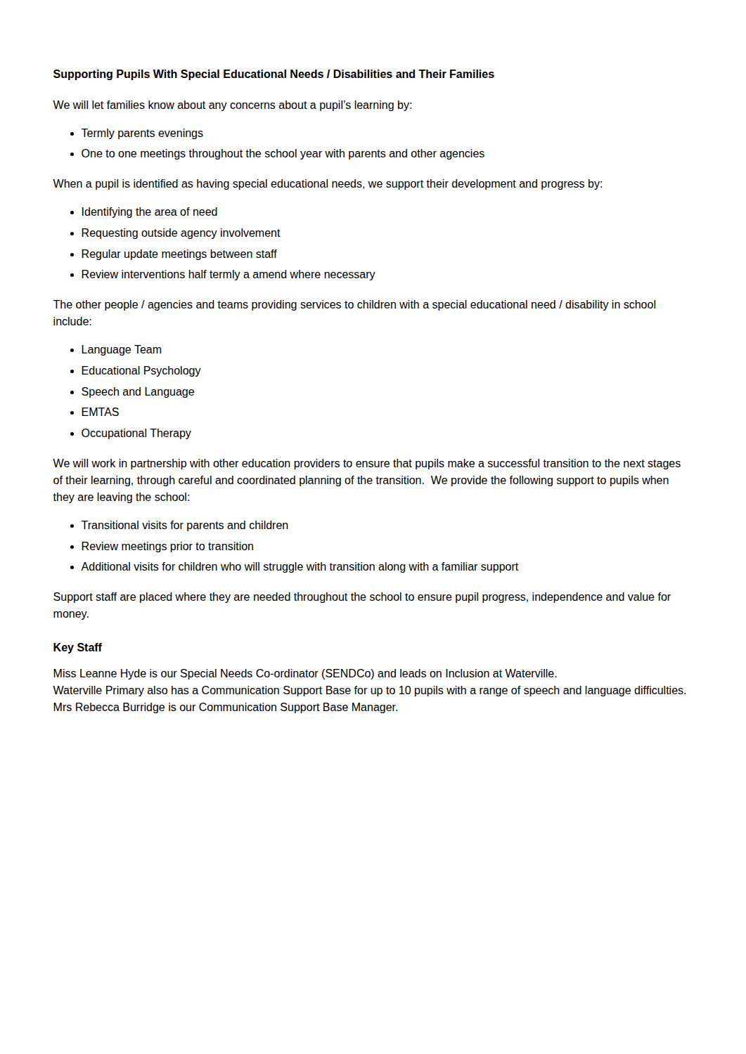Supporting Pupils With Special Educational Needs / Disabilities and Their Families
We will let families know about any concerns about a pupil’s learning by:
Termly parents evenings
One to one meetings throughout the school year with parents and other agencies
When a pupil is identified as having special educational needs, we support their development and progress by:
Identifying the area of need
Requesting outside agency involvement
Regular update meetings between staff
Review interventions half termly a amend where necessary
The other people / agencies and teams providing services to children with a special educational need / disability in school include:
Language Team
Educational Psychology
Speech and Language
EMTAS
Occupational Therapy
We will work in partnership with other education providers to ensure that pupils make a successful transition to the next stages of their learning, through careful and coordinated planning of the transition. We provide the following support to pupils when they are leaving the school:
Transitional visits for parents and children
Review meetings prior to transition
Additional visits for children who will struggle with transition along with a familiar support
Support staff are placed where they are needed throughout the school to ensure pupil progress, independence and value for money.
Key Staff
Miss Leanne Hyde is our Special Needs Co-ordinator (SENDCo) and leads on Inclusion at Waterville.
Waterville Primary also has a Communication Support Base for up to 10 pupils with a range of speech and language difficulties. Mrs Rebecca Burridge is our Communication Support Base Manager.